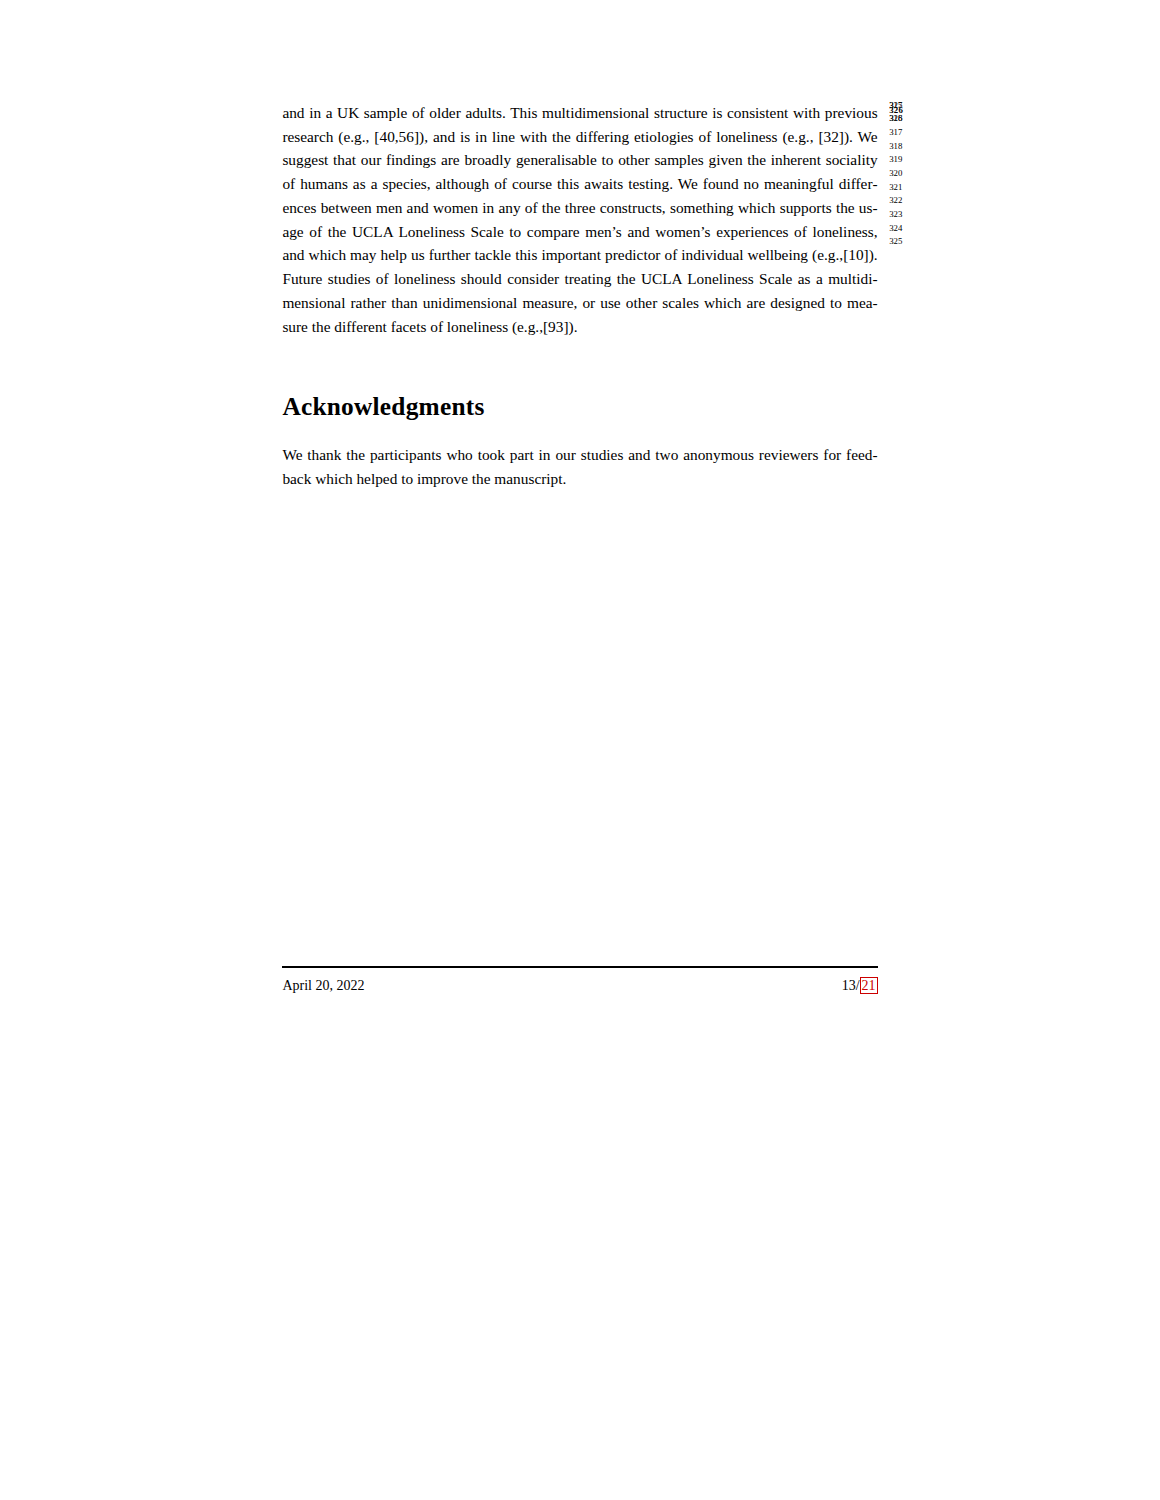315 and in a UK sample of older adults. This multidimensional structure is consistent with 316 previous research (e.g., [40,56]), and is in line with the differing etiologies of loneliness 317 (e.g., [32]). We suggest that our findings are broadly generalisable to other samples 318 given the inherent sociality of humans as a species, although of course this awaits 319 testing. We found no meaningful differences between men and women in any of the 320 three constructs, something which supports the usage of the UCLA Loneliness Scale to 321 compare men’s and women’s experiences of loneliness, and which may help us further 322 tackle this important predictor of individual wellbeing (e.g.,[10]). Future studies of 323 loneliness should consider treating the UCLA Loneliness Scale as a multidimensional 324 rather than unidimensional measure, or use other scales which are designed to measure 325 the different facets of loneliness (e.g.,[93]).
Acknowledgments326
327 We thank the participants who took part in our studies and two anonymous reviewers 328 for feedback which helped to improve the manuscript.
April 20, 2022
13/21